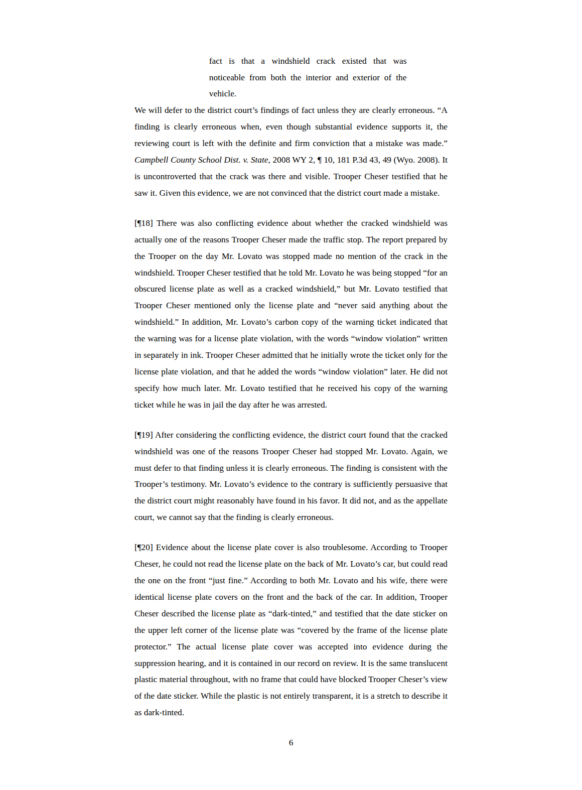fact is that a windshield crack existed that was noticeable from both the interior and exterior of the vehicle.
We will defer to the district court’s findings of fact unless they are clearly erroneous. “A finding is clearly erroneous when, even though substantial evidence supports it, the reviewing court is left with the definite and firm conviction that a mistake was made.” Campbell County School Dist. v. State, 2008 WY 2, ¶ 10, 181 P.3d 43, 49 (Wyo. 2008). It is uncontroverted that the crack was there and visible. Trooper Cheser testified that he saw it. Given this evidence, we are not convinced that the district court made a mistake.
[¶18] There was also conflicting evidence about whether the cracked windshield was actually one of the reasons Trooper Cheser made the traffic stop. The report prepared by the Trooper on the day Mr. Lovato was stopped made no mention of the crack in the windshield. Trooper Cheser testified that he told Mr. Lovato he was being stopped “for an obscured license plate as well as a cracked windshield,” but Mr. Lovato testified that Trooper Cheser mentioned only the license plate and “never said anything about the windshield.” In addition, Mr. Lovato’s carbon copy of the warning ticket indicated that the warning was for a license plate violation, with the words “window violation” written in separately in ink. Trooper Cheser admitted that he initially wrote the ticket only for the license plate violation, and that he added the words “window violation” later. He did not specify how much later. Mr. Lovato testified that he received his copy of the warning ticket while he was in jail the day after he was arrested.
[¶19] After considering the conflicting evidence, the district court found that the cracked windshield was one of the reasons Trooper Cheser had stopped Mr. Lovato. Again, we must defer to that finding unless it is clearly erroneous. The finding is consistent with the Trooper’s testimony. Mr. Lovato’s evidence to the contrary is sufficiently persuasive that the district court might reasonably have found in his favor. It did not, and as the appellate court, we cannot say that the finding is clearly erroneous.
[¶20] Evidence about the license plate cover is also troublesome. According to Trooper Cheser, he could not read the license plate on the back of Mr. Lovato’s car, but could read the one on the front “just fine.” According to both Mr. Lovato and his wife, there were identical license plate covers on the front and the back of the car. In addition, Trooper Cheser described the license plate as “dark-tinted,” and testified that the date sticker on the upper left corner of the license plate was “covered by the frame of the license plate protector.” The actual license plate cover was accepted into evidence during the suppression hearing, and it is contained in our record on review. It is the same translucent plastic material throughout, with no frame that could have blocked Trooper Cheser’s view of the date sticker. While the plastic is not entirely transparent, it is a stretch to describe it as dark-tinted.
6